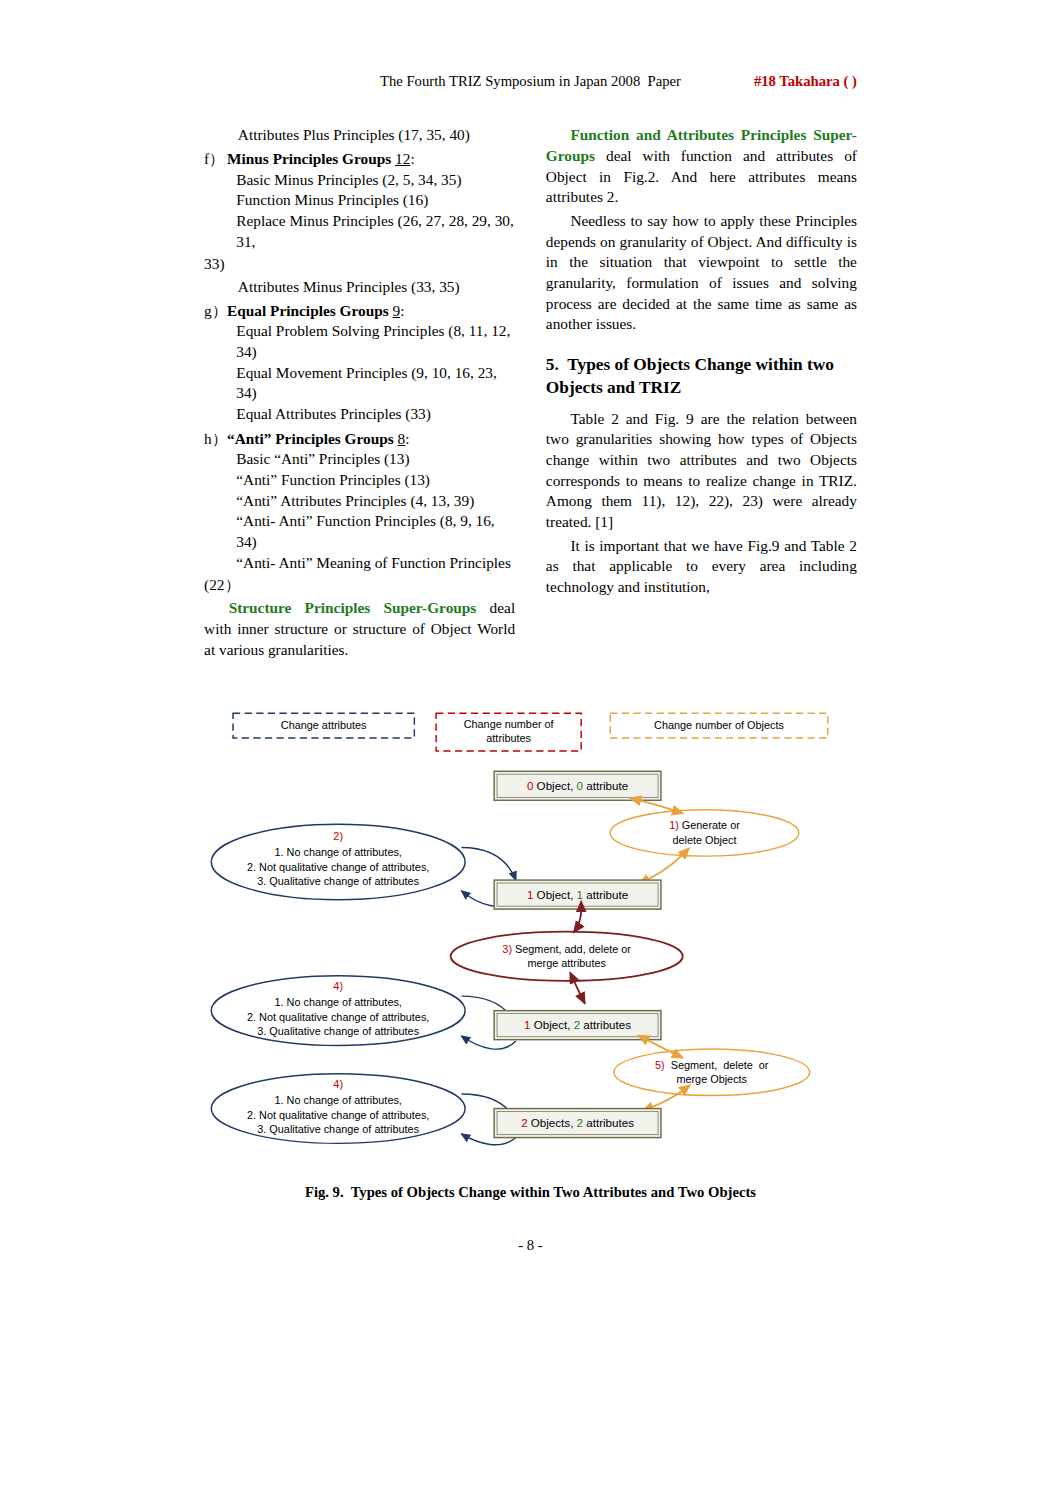The Fourth TRIZ Symposium in Japan 2008 Paper #18 Takahara ( )
Attributes Plus Principles (17, 35, 40)
f）Minus Principles Groups 12: Basic Minus Principles (2, 5, 34, 35) Function Minus Principles (16) Replace Minus Principles (26, 27, 28, 29, 30, 31,
33)
Attributes Minus Principles (33, 35)
g）Equal Principles Groups 9: Equal Problem Solving Principles (8, 11, 12, 34) Equal Movement Principles (9, 10, 16, 23, 34) Equal Attributes Principles (33)
h）“Anti” Principles Groups 8: Basic “Anti” Principles (13) “Anti” Function Principles (13) “Anti” Attributes Principles (4, 13, 39) “Anti- Anti” Function Principles (8, 9, 16, 34) “Anti- Anti” Meaning of Function Principles
(22）
Structure Principles Super-Groups deal with inner structure or structure of Object World at various granularities.
Function and Attributes Principles Super-Groups deal with function and attributes of Object in Fig.2. And here attributes means attributes 2.
Needless to say how to apply these Principles depends on granularity of Object. And difficulty is in the situation that viewpoint to settle the granularity, formulation of issues and solving process are decided at the same time as same as another issues.
5. Types of Objects Change within two Objects and TRIZ
Table 2 and Fig. 9 are the relation between two granularities showing how types of Objects change within two attributes and two Objects corresponds to means to realize change in TRIZ. Among them 11), 12), 22), 23) were already treated. [1]
It is important that we have Fig.9 and Table 2 as that applicable to every area including technology and institution,
Change attributes Change number of attributes Change number of Objects 0 Object, 0 attribute 1) Generate or delete Object 2) 1. No change of attributes, 2. Not qualitative change of attributes, 3. Qualitative change of attributes 1 Object, 1 attribute 3) Segment, add, delete or merge attributes 4) 1. No change of attributes, 2. Not qualitative change of attributes, 3. Qualitative change of attributes 1 Object, 2 attributes 5) Segment, delete or merge Objects 4) 1. No change of attributes, 2. Not qualitative change of attributes, 3. Qualitative change of attributes 2 Objects, 2 attributes
Fig. 9. Types of Objects Change within Two Attributes and Two Objects
- 8 -